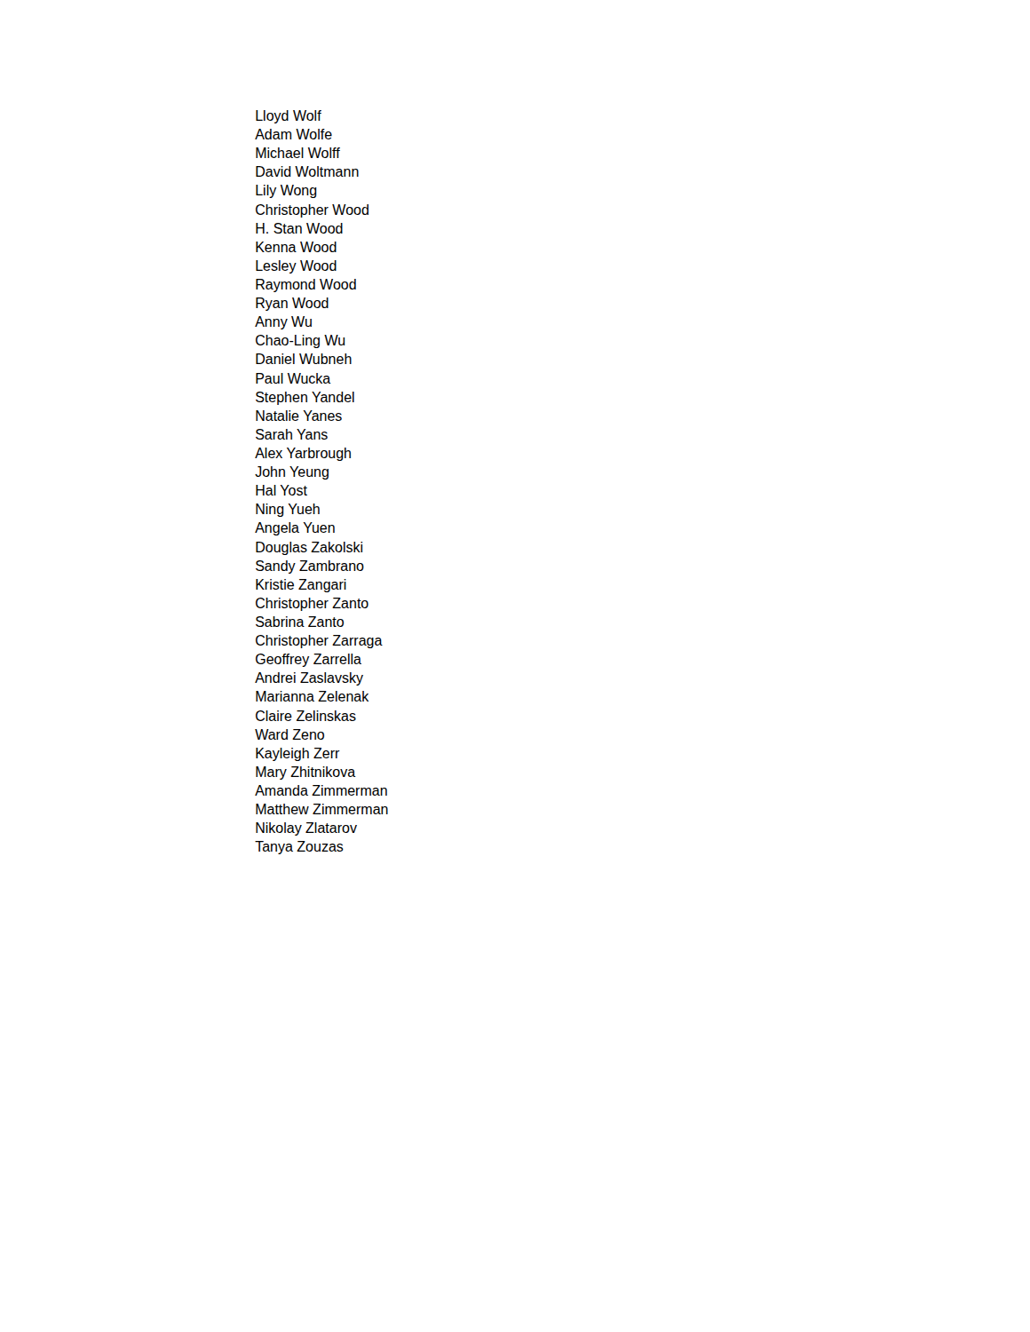Lloyd Wolf
Adam Wolfe
Michael Wolff
David Woltmann
Lily Wong
Christopher Wood
H. Stan Wood
Kenna Wood
Lesley Wood
Raymond Wood
Ryan Wood
Anny Wu
Chao-Ling Wu
Daniel Wubneh
Paul Wucka
Stephen Yandel
Natalie Yanes
Sarah Yans
Alex Yarbrough
John Yeung
Hal Yost
Ning Yueh
Angela Yuen
Douglas Zakolski
Sandy Zambrano
Kristie Zangari
Christopher Zanto
Sabrina Zanto
Christopher Zarraga
Geoffrey Zarrella
Andrei Zaslavsky
Marianna Zelenak
Claire Zelinskas
Ward Zeno
Kayleigh Zerr
Mary Zhitnikova
Amanda Zimmerman
Matthew Zimmerman
Nikolay Zlatarov
Tanya Zouzas